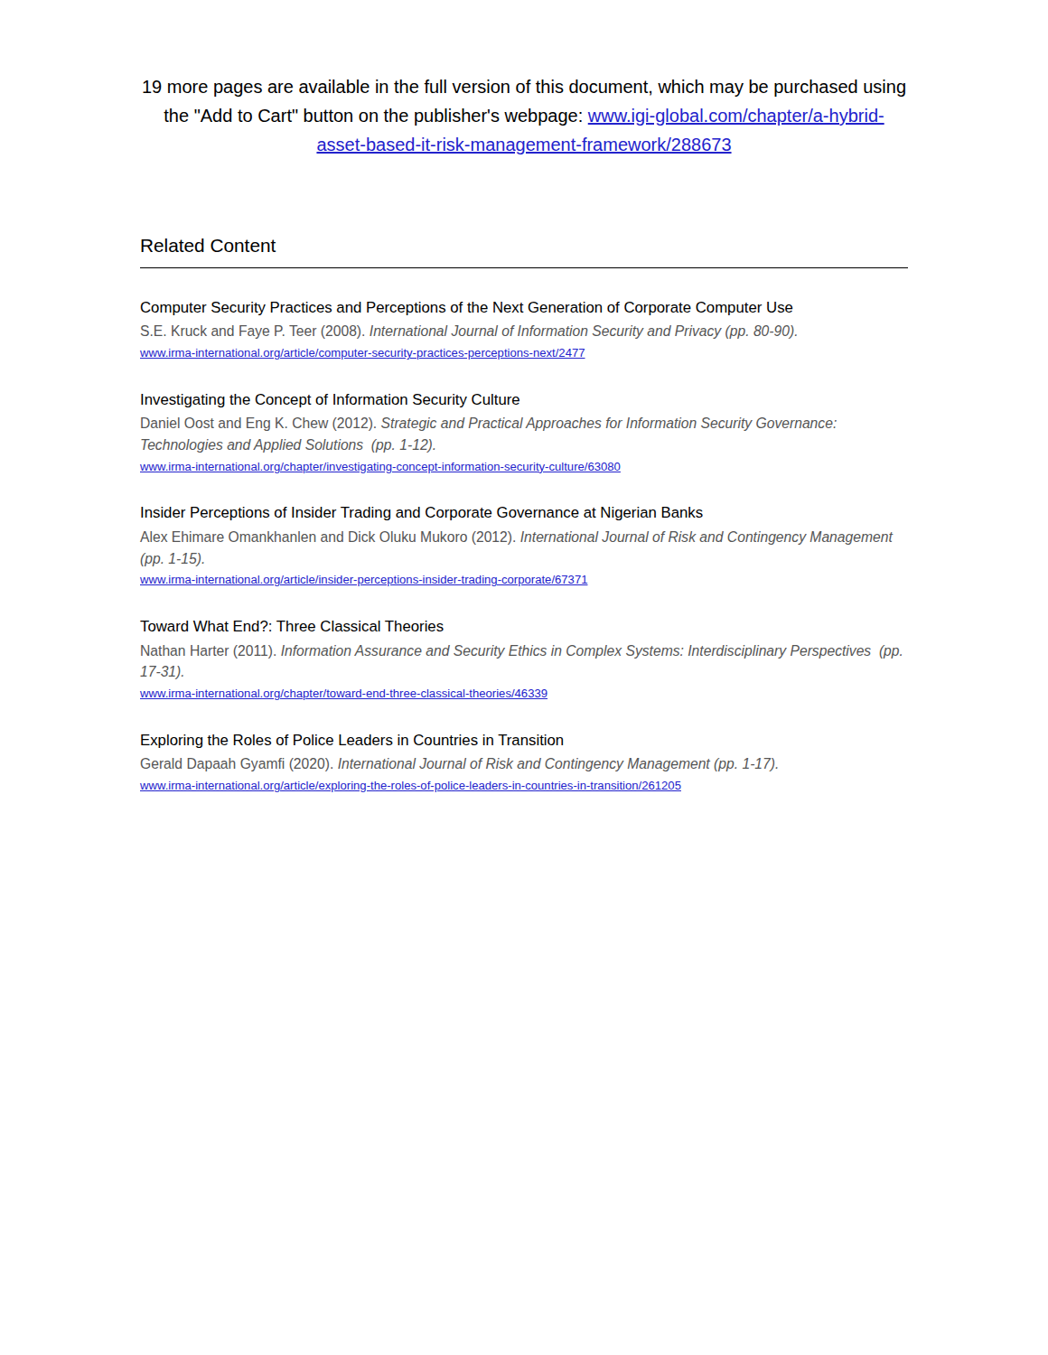19 more pages are available in the full version of this document, which may be purchased using the "Add to Cart" button on the publisher's webpage: www.igi-global.com/chapter/a-hybrid-asset-based-it-risk-management-framework/288673
Related Content
Computer Security Practices and Perceptions of the Next Generation of Corporate Computer Use
S.E. Kruck and Faye P. Teer (2008). International Journal of Information Security and Privacy (pp. 80-90).
www.irma-international.org/article/computer-security-practices-perceptions-next/2477
Investigating the Concept of Information Security Culture
Daniel Oost and Eng K. Chew (2012). Strategic and Practical Approaches for Information Security Governance: Technologies and Applied Solutions (pp. 1-12).
www.irma-international.org/chapter/investigating-concept-information-security-culture/63080
Insider Perceptions of Insider Trading and Corporate Governance at Nigerian Banks
Alex Ehimare Omankhanlen and Dick Oluku Mukoro (2012). International Journal of Risk and Contingency Management (pp. 1-15).
www.irma-international.org/article/insider-perceptions-insider-trading-corporate/67371
Toward What End?: Three Classical Theories
Nathan Harter (2011). Information Assurance and Security Ethics in Complex Systems: Interdisciplinary Perspectives (pp. 17-31).
www.irma-international.org/chapter/toward-end-three-classical-theories/46339
Exploring the Roles of Police Leaders in Countries in Transition
Gerald Dapaah Gyamfi (2020). International Journal of Risk and Contingency Management (pp. 1-17).
www.irma-international.org/article/exploring-the-roles-of-police-leaders-in-countries-in-transition/261205